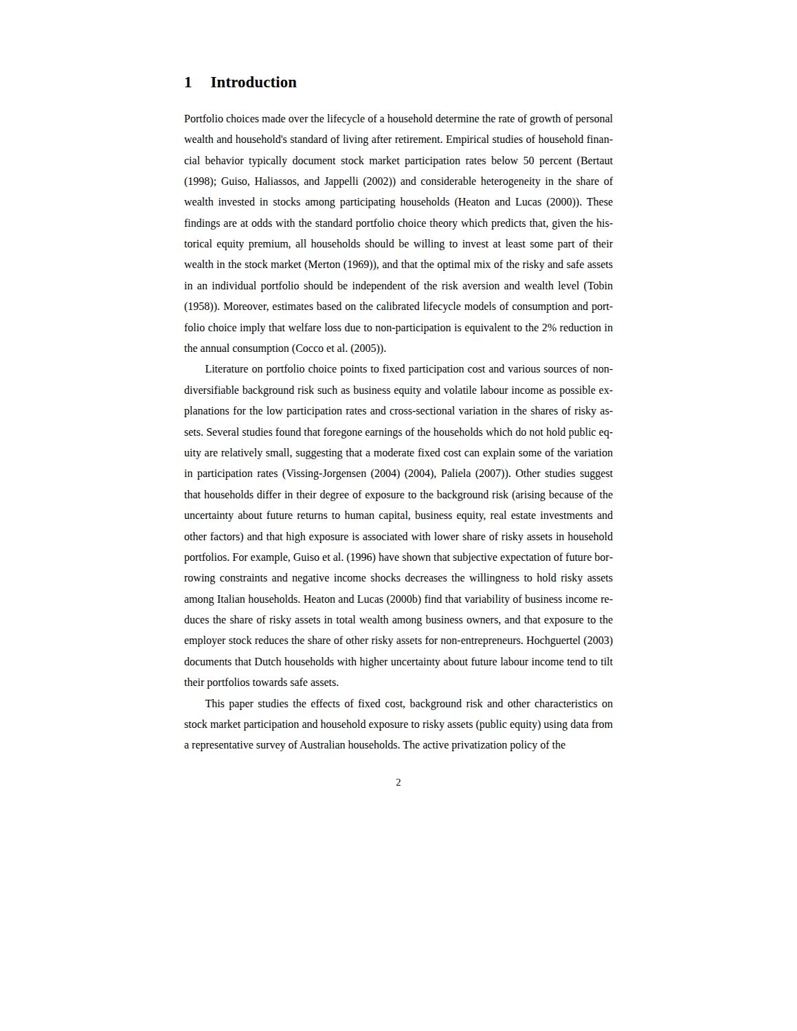1 Introduction
Portfolio choices made over the lifecycle of a household determine the rate of growth of personal wealth and household's standard of living after retirement. Empirical studies of household financial behavior typically document stock market participation rates below 50 percent (Bertaut (1998); Guiso, Haliassos, and Jappelli (2002)) and considerable heterogeneity in the share of wealth invested in stocks among participating households (Heaton and Lucas (2000)). These findings are at odds with the standard portfolio choice theory which predicts that, given the historical equity premium, all households should be willing to invest at least some part of their wealth in the stock market (Merton (1969)), and that the optimal mix of the risky and safe assets in an individual portfolio should be independent of the risk aversion and wealth level (Tobin (1958)). Moreover, estimates based on the calibrated lifecycle models of consumption and portfolio choice imply that welfare loss due to non-participation is equivalent to the 2% reduction in the annual consumption (Cocco et al. (2005)).
Literature on portfolio choice points to fixed participation cost and various sources of non-diversifiable background risk such as business equity and volatile labour income as possible explanations for the low participation rates and cross-sectional variation in the shares of risky assets. Several studies found that foregone earnings of the households which do not hold public equity are relatively small, suggesting that a moderate fixed cost can explain some of the variation in participation rates (Vissing-Jorgensen (2004) (2004), Paliela (2007)). Other studies suggest that households differ in their degree of exposure to the background risk (arising because of the uncertainty about future returns to human capital, business equity, real estate investments and other factors) and that high exposure is associated with lower share of risky assets in household portfolios. For example, Guiso et al. (1996) have shown that subjective expectation of future borrowing constraints and negative income shocks decreases the willingness to hold risky assets among Italian households. Heaton and Lucas (2000b) find that variability of business income reduces the share of risky assets in total wealth among business owners, and that exposure to the employer stock reduces the share of other risky assets for non-entrepreneurs. Hochguertel (2003) documents that Dutch households with higher uncertainty about future labour income tend to tilt their portfolios towards safe assets.
This paper studies the effects of fixed cost, background risk and other characteristics on stock market participation and household exposure to risky assets (public equity) using data from a representative survey of Australian households. The active privatization policy of the
2